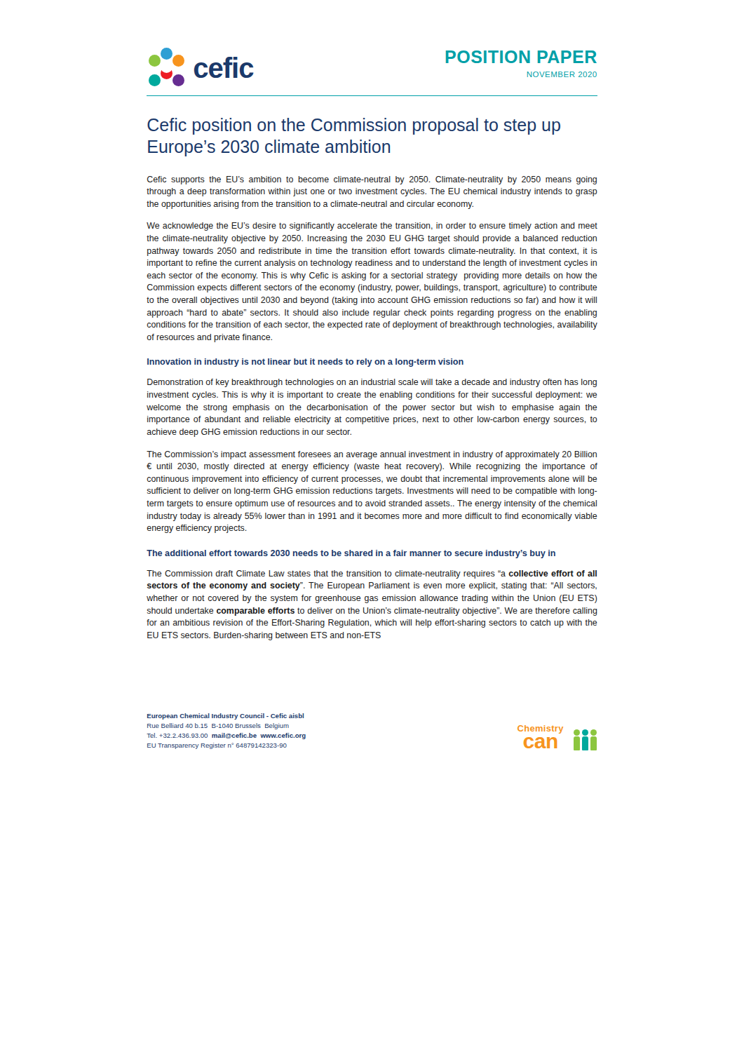cefic
POSITION PAPER
NOVEMBER 2020
Cefic position on the Commission proposal to step up Europe’s 2030 climate ambition
Cefic supports the EU’s ambition to become climate-neutral by 2050. Climate-neutrality by 2050 means going through a deep transformation within just one or two investment cycles. The EU chemical industry intends to grasp the opportunities arising from the transition to a climate-neutral and circular economy.
We acknowledge the EU’s desire to significantly accelerate the transition, in order to ensure timely action and meet the climate-neutrality objective by 2050. Increasing the 2030 EU GHG target should provide a balanced reduction pathway towards 2050 and redistribute in time the transition effort towards climate-neutrality. In that context, it is important to refine the current analysis on technology readiness and to understand the length of investment cycles in each sector of the economy. This is why Cefic is asking for a sectorial strategy providing more details on how the Commission expects different sectors of the economy (industry, power, buildings, transport, agriculture) to contribute to the overall objectives until 2030 and beyond (taking into account GHG emission reductions so far) and how it will approach “hard to abate” sectors. It should also include regular check points regarding progress on the enabling conditions for the transition of each sector, the expected rate of deployment of breakthrough technologies, availability of resources and private finance.
Innovation in industry is not linear but it needs to rely on a long-term vision
Demonstration of key breakthrough technologies on an industrial scale will take a decade and industry often has long investment cycles. This is why it is important to create the enabling conditions for their successful deployment: we welcome the strong emphasis on the decarbonisation of the power sector but wish to emphasise again the importance of abundant and reliable electricity at competitive prices, next to other low-carbon energy sources, to achieve deep GHG emission reductions in our sector.
The Commission’s impact assessment foresees an average annual investment in industry of approximately 20 Billion € until 2030, mostly directed at energy efficiency (waste heat recovery). While recognizing the importance of continuous improvement into efficiency of current processes, we doubt that incremental improvements alone will be sufficient to deliver on long-term GHG emission reductions targets. Investments will need to be compatible with long-term targets to ensure optimum use of resources and to avoid stranded assets.. The energy intensity of the chemical industry today is already 55% lower than in 1991 and it becomes more and more difficult to find economically viable energy efficiency projects.
The additional effort towards 2030 needs to be shared in a fair manner to secure industry’s buy in
The Commission draft Climate Law states that the transition to climate-neutrality requires “a collective effort of all sectors of the economy and society”. The European Parliament is even more explicit, stating that: “All sectors, whether or not covered by the system for greenhouse gas emission allowance trading within the Union (EU ETS) should undertake comparable efforts to deliver on the Union’s climate-neutrality objective”. We are therefore calling for an ambitious revision of the Effort-Sharing Regulation, which will help effort-sharing sectors to catch up with the EU ETS sectors. Burden-sharing between ETS and non-ETS
European Chemical Industry Council - Cefic aisbl
Rue Belliard 40 b.15 B-1040 Brussels Belgium
Tel. +32.2.436.93.00 mail@cefic.be www.cefic.org
EU Transparency Register n° 64879142323-90
Chemistry
can